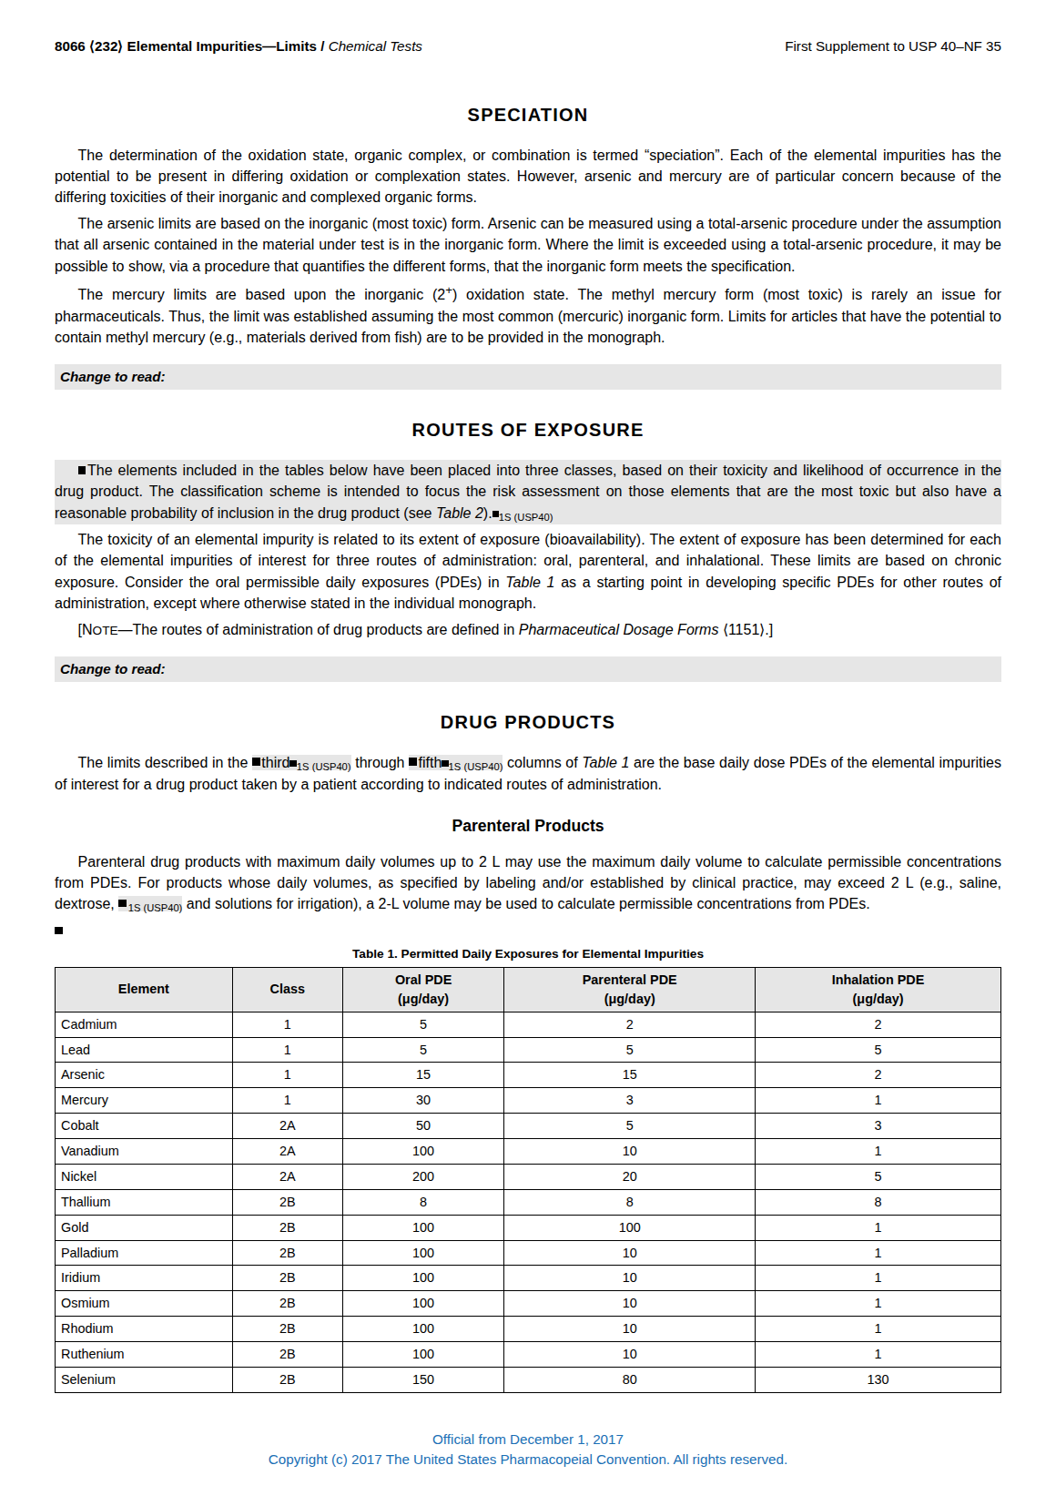8066 ⟨232⟩ Elemental Impurities—Limits / Chemical Tests
First Supplement to USP 40–NF 35
SPECIATION
The determination of the oxidation state, organic complex, or combination is termed “speciation”. Each of the elemental impurities has the potential to be present in differing oxidation or complexation states. However, arsenic and mercury are of particular concern because of the differing toxicities of their inorganic and complexed organic forms.
The arsenic limits are based on the inorganic (most toxic) form. Arsenic can be measured using a total-arsenic procedure under the assumption that all arsenic contained in the material under test is in the inorganic form. Where the limit is exceeded using a total-arsenic procedure, it may be possible to show, via a procedure that quantifies the different forms, that the inorganic form meets the specification.
The mercury limits are based upon the inorganic (2+) oxidation state. The methyl mercury form (most toxic) is rarely an issue for pharmaceuticals. Thus, the limit was established assuming the most common (mercuric) inorganic form. Limits for articles that have the potential to contain methyl mercury (e.g., materials derived from fish) are to be provided in the monograph.
Change to read:
ROUTES OF EXPOSURE
The elements included in the tables below have been placed into three classes, based on their toxicity and likelihood of occurrence in the drug product. The classification scheme is intended to focus the risk assessment on those elements that are the most toxic but also have a reasonable probability of inclusion in the drug product (see Table 2). 1S (USP40)
The toxicity of an elemental impurity is related to its extent of exposure (bioavailability). The extent of exposure has been determined for each of the elemental impurities of interest for three routes of administration: oral, parenteral, and inhalational. These limits are based on chronic exposure. Consider the oral permissible daily exposures (PDEs) in Table 1 as a starting point in developing specific PDEs for other routes of administration, except where otherwise stated in the individual monograph.
[NOTE—The routes of administration of drug products are defined in Pharmaceutical Dosage Forms ⟨1151⟩.]
Change to read:
DRUG PRODUCTS
The limits described in the third 1S (USP40) through fifth 1S (USP40) columns of Table 1 are the base daily dose PDEs of the elemental impurities of interest for a drug product taken by a patient according to indicated routes of administration.
Parenteral Products
Parenteral drug products with maximum daily volumes up to 2 L may use the maximum daily volume to calculate permissible concentrations from PDEs. For products whose daily volumes, as specified by labeling and/or established by clinical practice, may exceed 2 L (e.g., saline, dextrose, 1S (USP40) and solutions for irrigation), a 2-L volume may be used to calculate permissible concentrations from PDEs.
Table 1. Permitted Daily Exposures for Elemental Impurities
| Element | Class | Oral PDE (μg/day) | Parenteral PDE (μg/day) | Inhalation PDE (μg/day) |
| --- | --- | --- | --- | --- |
| Cadmium | 1 | 5 | 2 | 2 |
| Lead | 1 | 5 | 5 | 5 |
| Arsenic | 1 | 15 | 15 | 2 |
| Mercury | 1 | 30 | 3 | 1 |
| Cobalt | 2A | 50 | 5 | 3 |
| Vanadium | 2A | 100 | 10 | 1 |
| Nickel | 2A | 200 | 20 | 5 |
| Thallium | 2B | 8 | 8 | 8 |
| Gold | 2B | 100 | 100 | 1 |
| Palladium | 2B | 100 | 10 | 1 |
| Iridium | 2B | 100 | 10 | 1 |
| Osmium | 2B | 100 | 10 | 1 |
| Rhodium | 2B | 100 | 10 | 1 |
| Ruthenium | 2B | 100 | 10 | 1 |
| Selenium | 2B | 150 | 80 | 130 |
Official from December 1, 2017
Copyright (c) 2017 The United States Pharmacopeial Convention. All rights reserved.